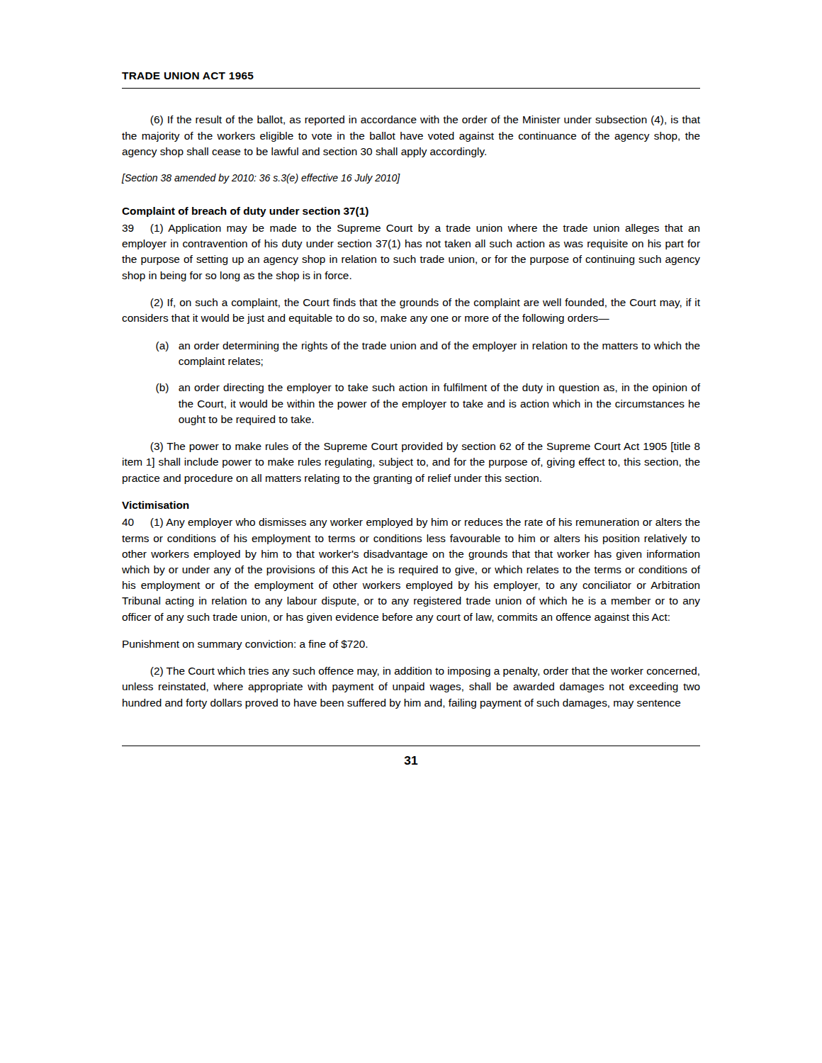TRADE UNION ACT 1965
(6) If the result of the ballot, as reported in accordance with the order of the Minister under subsection (4), is that the majority of the workers eligible to vote in the ballot have voted against the continuance of the agency shop, the agency shop shall cease to be lawful and section 30 shall apply accordingly.
[Section 38 amended by 2010: 36 s.3(e) effective 16 July 2010]
Complaint of breach of duty under section 37(1)
39(1) Application may be made to the Supreme Court by a trade union where the trade union alleges that an employer in contravention of his duty under section 37(1) has not taken all such action as was requisite on his part for the purpose of setting up an agency shop in relation to such trade union, or for the purpose of continuing such agency shop in being for so long as the shop is in force.
(2) If, on such a complaint, the Court finds that the grounds of the complaint are well founded, the Court may, if it considers that it would be just and equitable to do so, make any one or more of the following orders—
(a) an order determining the rights of the trade union and of the employer in relation to the matters to which the complaint relates;
(b) an order directing the employer to take such action in fulfilment of the duty in question as, in the opinion of the Court, it would be within the power of the employer to take and is action which in the circumstances he ought to be required to take.
(3) The power to make rules of the Supreme Court provided by section 62 of the Supreme Court Act 1905 [title 8 item 1] shall include power to make rules regulating, subject to, and for the purpose of, giving effect to, this section, the practice and procedure on all matters relating to the granting of relief under this section.
Victimisation
40(1) Any employer who dismisses any worker employed by him or reduces the rate of his remuneration or alters the terms or conditions of his employment to terms or conditions less favourable to him or alters his position relatively to other workers employed by him to that worker's disadvantage on the grounds that that worker has given information which by or under any of the provisions of this Act he is required to give, or which relates to the terms or conditions of his employment or of the employment of other workers employed by his employer, to any conciliator or Arbitration Tribunal acting in relation to any labour dispute, or to any registered trade union of which he is a member or to any officer of any such trade union, or has given evidence before any court of law, commits an offence against this Act:
Punishment on summary conviction: a fine of $720.
(2) The Court which tries any such offence may, in addition to imposing a penalty, order that the worker concerned, unless reinstated, where appropriate with payment of unpaid wages, shall be awarded damages not exceeding two hundred and forty dollars proved to have been suffered by him and, failing payment of such damages, may sentence
31